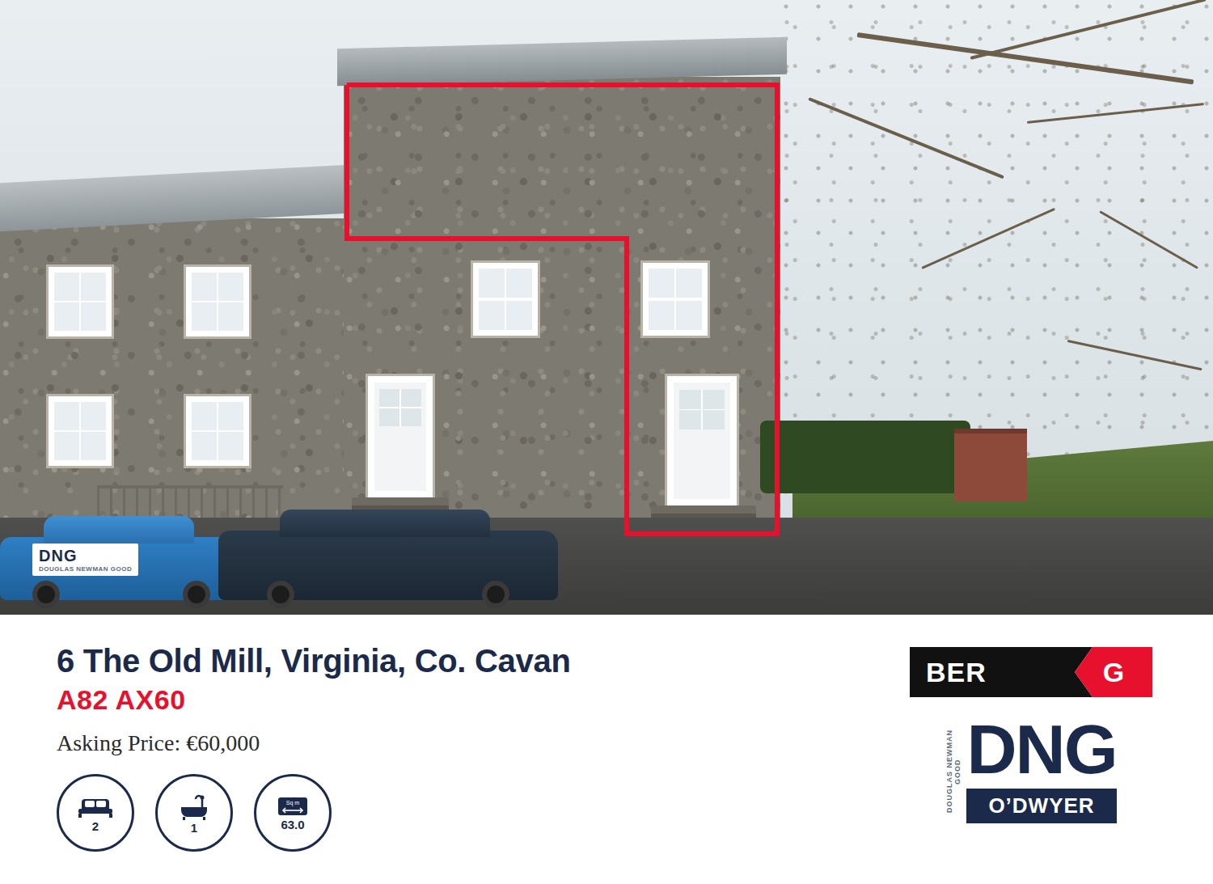DNGDOUGLAS NEWMAN GOOD
6 The Old Mill, Virginia, Co. Cavan
A82 AX60
Asking Price: €60,000
2
1
Sq m 63.0
BER
G
DOUGLAS NEWMAN GOOD
DNG
O’DWYER